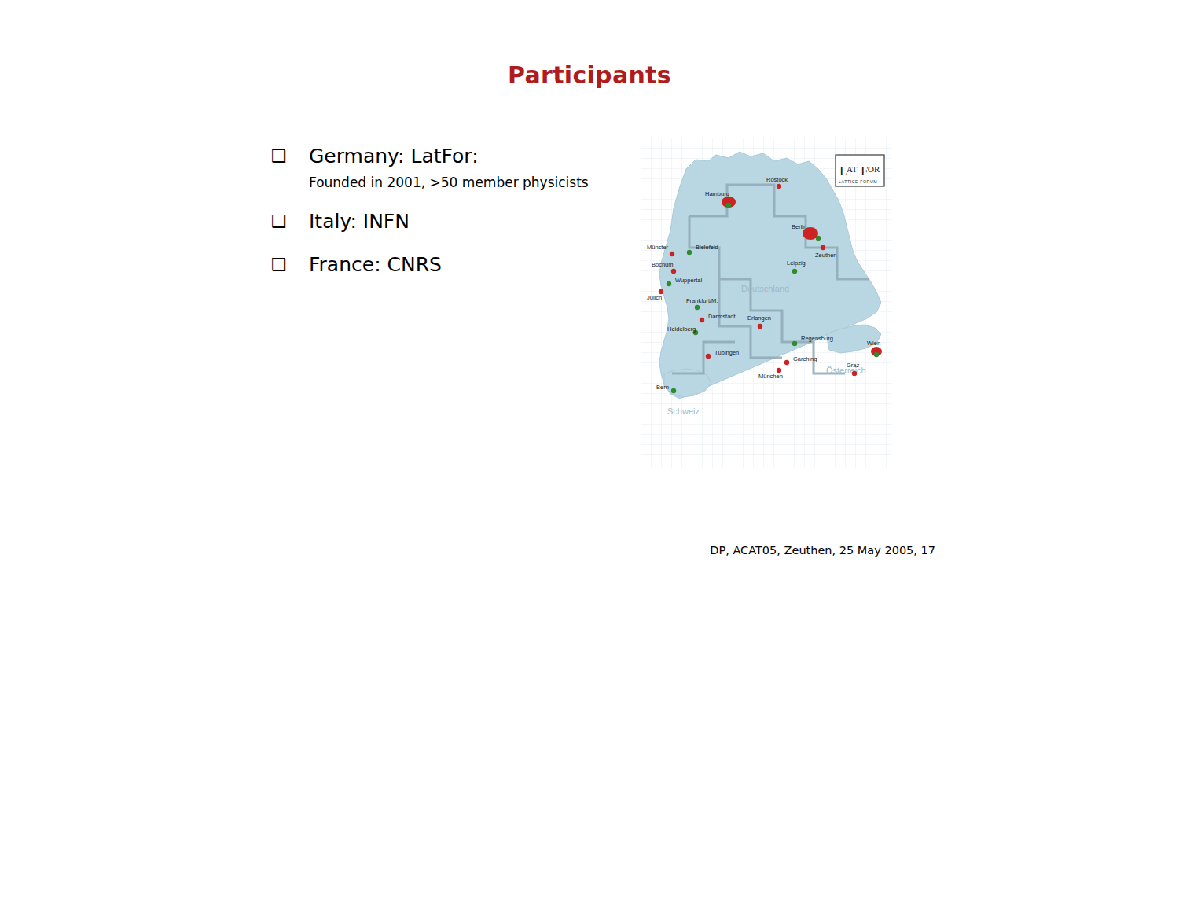Participants
Germany: LatFor: Founded in 2001, >50 member physicists
Italy: INFN
France: CNRS
L AT F OR LATTICE FORUM Deutschland Österreich Schweiz Rostock Hamburg Berlin Zeuthen Münster Bielefeld Leipzig Bochum Wuppertal Jülich Frankfurt/M. Darmstadt Erlangen Heidelberg Regensburg Tübingen Garching München Wien Graz Bern
DP, ACAT05, Zeuthen, 25 May 2005, 17